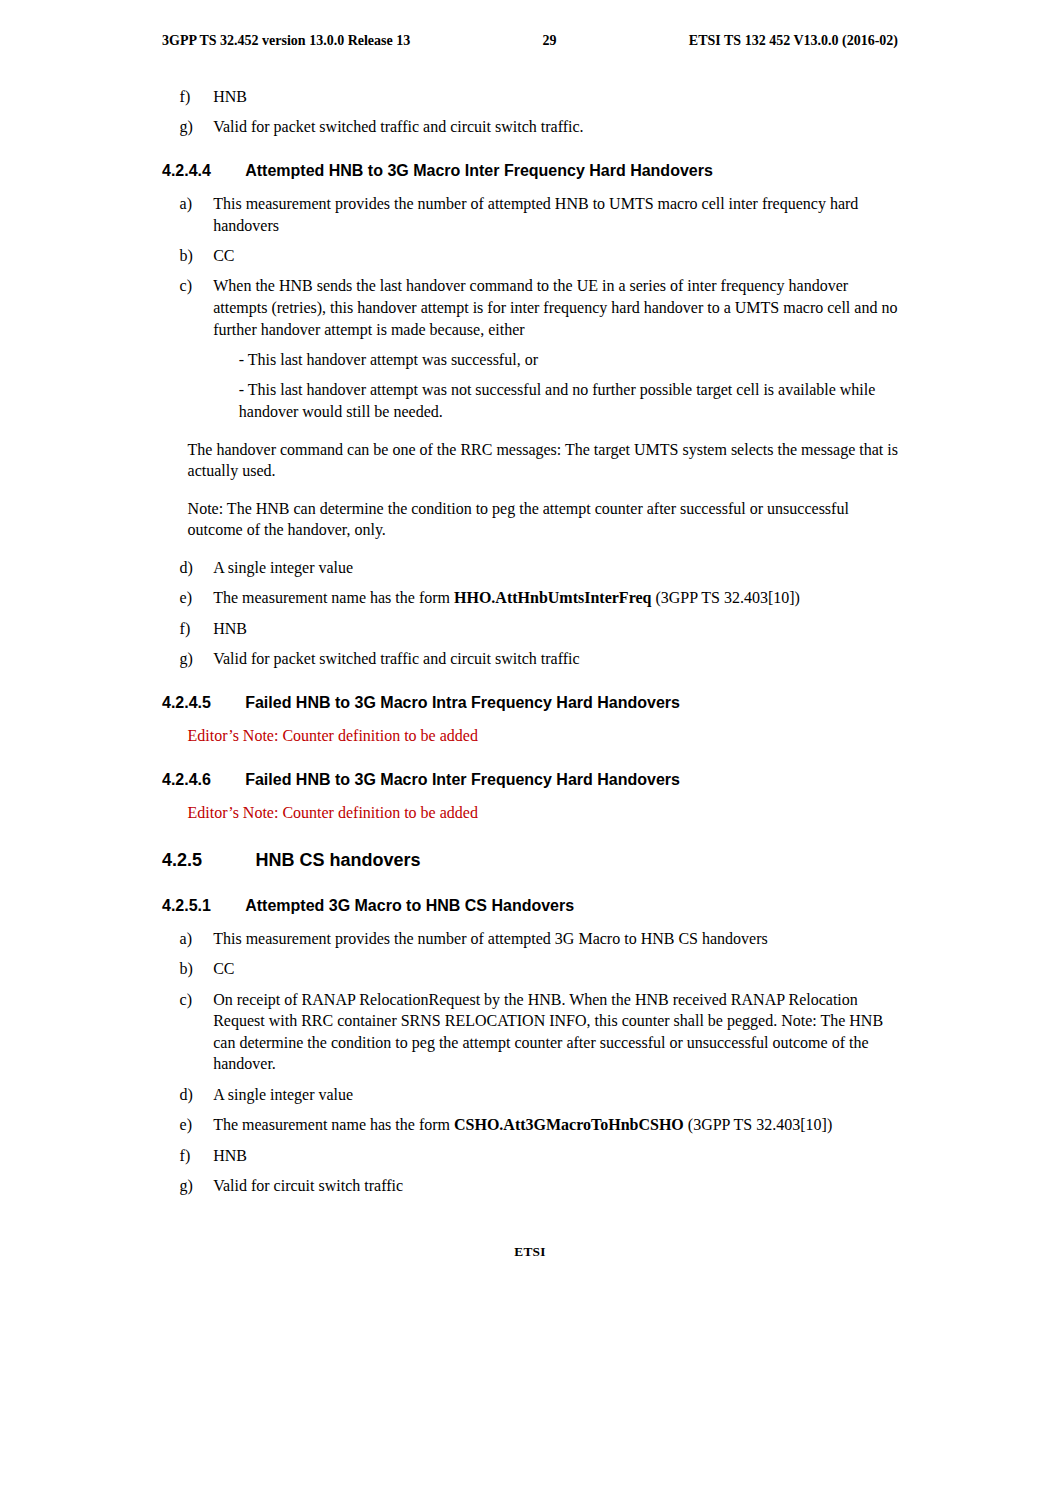3GPP TS 32.452 version 13.0.0 Release 13 29 ETSI TS 132 452 V13.0.0 (2016-02)
f) HNB
g) Valid for packet switched traffic and circuit switch traffic.
4.2.4.4 Attempted HNB to 3G Macro Inter Frequency Hard Handovers
a) This measurement provides the number of attempted HNB to UMTS macro cell inter frequency hard handovers
b) CC
c) When the HNB sends the last handover command to the UE in a series of inter frequency handover attempts (retries), this handover attempt is for inter frequency hard handover to a UMTS macro cell and no further handover attempt is made because, either
- This last handover attempt was successful, or
- This last handover attempt was not successful and no further possible target cell is available while handover would still be needed.
The handover command can be one of the RRC messages: The target UMTS system selects the message that is actually used.
Note: The HNB can determine the condition to peg the attempt counter after successful or unsuccessful outcome of the handover, only.
d) A single integer value
e) The measurement name has the form HHO.AttHnbUmtsInterFreq (3GPP TS 32.403[10])
f) HNB
g) Valid for packet switched traffic and circuit switch traffic
4.2.4.5 Failed HNB to 3G Macro Intra Frequency Hard Handovers
Editor’s Note: Counter definition to be added
4.2.4.6 Failed HNB to 3G Macro Inter Frequency Hard Handovers
Editor’s Note: Counter definition to be added
4.2.5 HNB CS handovers
4.2.5.1 Attempted 3G Macro to HNB CS Handovers
a) This measurement provides the number of attempted 3G Macro to HNB CS handovers
b) CC
c) On receipt of RANAP RelocationRequest by the HNB. When the HNB received RANAP Relocation Request with RRC container SRNS RELOCATION INFO, this counter shall be pegged. Note: The HNB can determine the condition to peg the attempt counter after successful or unsuccessful outcome of the handover.
d) A single integer value
e) The measurement name has the form CSHO.Att3GMacroToHnbCSHO (3GPP TS 32.403[10])
f) HNB
g) Valid for circuit switch traffic
ETSI